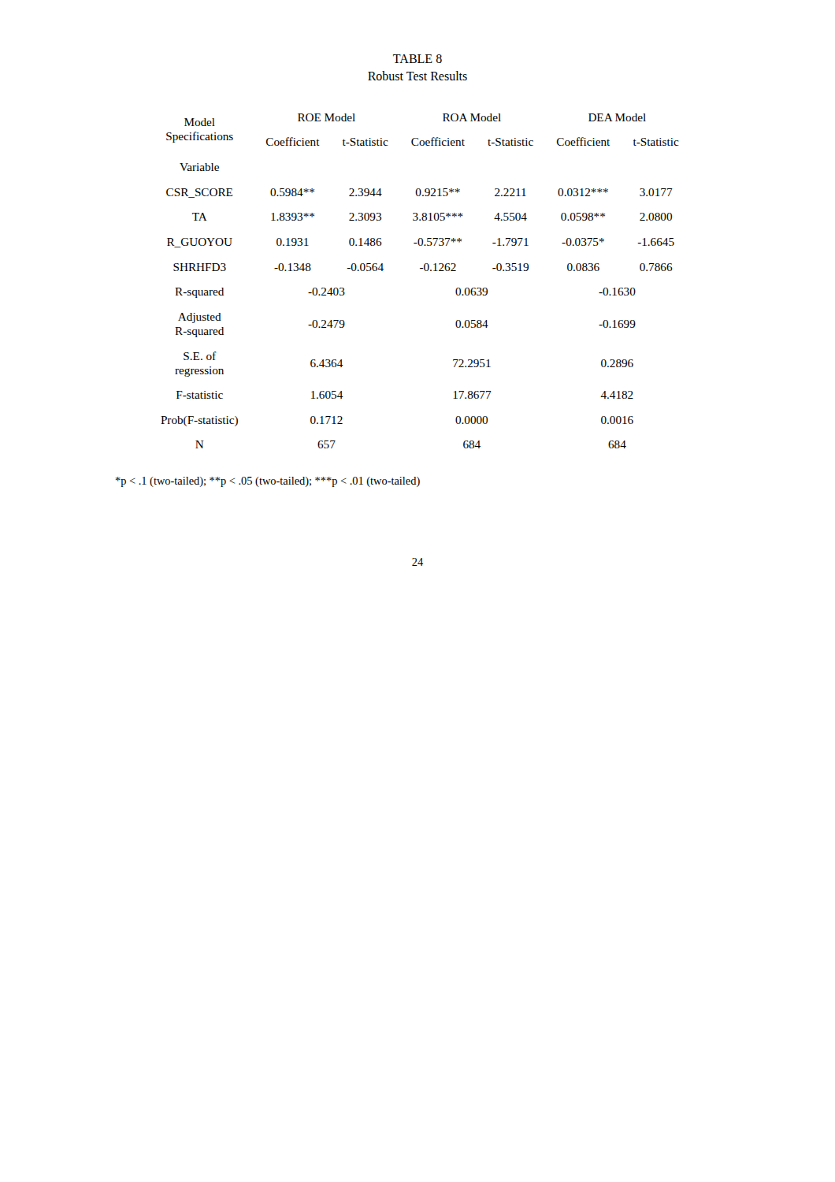TABLE 8
Robust Test Results
| Model Specifications | ROE Model | ROA Model | DEA Model |
| --- | --- | --- | --- |
| Coefficient | t-Statistic | Coefficient | t-Statistic | Coefficient | t-Statistic |
| Variable | | | | | | |
| CSR_SCORE | 0.5984** | 2.3944 | 0.9215** | 2.2211 | 0.0312*** | 3.0177 |
| TA | 1.8393** | 2.3093 | 3.8105*** | 4.5504 | 0.0598** | 2.0800 |
| R_GUOYOU | 0.1931 | 0.1486 | -0.5737** | -1.7971 | -0.0375* | -1.6645 |
| SHRHFD3 | -0.1348 | -0.0564 | -0.1262 | -0.3519 | 0.0836 | 0.7866 |
| R-squared | -0.2403 | 0.0639 | -0.1630 |
| Adjusted R-squared | -0.2479 | 0.0584 | -0.1699 |
| S.E. of regression | 6.4364 | 72.2951 | 0.2896 |
| F-statistic | 1.6054 | 17.8677 | 4.4182 |
| Prob(F-statistic) | 0.1712 | 0.0000 | 0.0016 |
| N | 657 | 684 | 684 |
*p < .1 (two-tailed); **p < .05 (two-tailed); ***p < .01 (two-tailed)
24